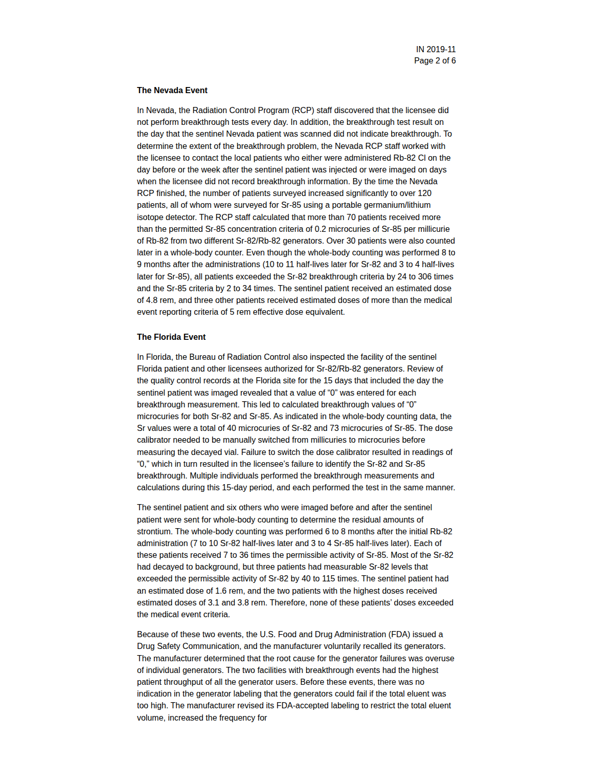IN 2019-11
Page 2 of 6
The Nevada Event
In Nevada, the Radiation Control Program (RCP) staff discovered that the licensee did not perform breakthrough tests every day. In addition, the breakthrough test result on the day that the sentinel Nevada patient was scanned did not indicate breakthrough. To determine the extent of the breakthrough problem, the Nevada RCP staff worked with the licensee to contact the local patients who either were administered Rb-82 Cl on the day before or the week after the sentinel patient was injected or were imaged on days when the licensee did not record breakthrough information. By the time the Nevada RCP finished, the number of patients surveyed increased significantly to over 120 patients, all of whom were surveyed for Sr-85 using a portable germanium/lithium isotope detector. The RCP staff calculated that more than 70 patients received more than the permitted Sr-85 concentration criteria of 0.2 microcuries of Sr-85 per millicurie of Rb-82 from two different Sr-82/Rb-82 generators. Over 30 patients were also counted later in a whole-body counter. Even though the whole-body counting was performed 8 to 9 months after the administrations (10 to 11 half-lives later for Sr-82 and 3 to 4 half-lives later for Sr-85), all patients exceeded the Sr-82 breakthrough criteria by 24 to 306 times and the Sr-85 criteria by 2 to 34 times. The sentinel patient received an estimated dose of 4.8 rem, and three other patients received estimated doses of more than the medical event reporting criteria of 5 rem effective dose equivalent.
The Florida Event
In Florida, the Bureau of Radiation Control also inspected the facility of the sentinel Florida patient and other licensees authorized for Sr-82/Rb-82 generators. Review of the quality control records at the Florida site for the 15 days that included the day the sentinel patient was imaged revealed that a value of “0” was entered for each breakthrough measurement. This led to calculated breakthrough values of “0” microcuries for both Sr-82 and Sr-85. As indicated in the whole-body counting data, the Sr values were a total of 40 microcuries of Sr-82 and 73 microcuries of Sr-85. The dose calibrator needed to be manually switched from millicuries to microcuries before measuring the decayed vial. Failure to switch the dose calibrator resulted in readings of “0,” which in turn resulted in the licensee’s failure to identify the Sr-82 and Sr-85 breakthrough. Multiple individuals performed the breakthrough measurements and calculations during this 15-day period, and each performed the test in the same manner.
The sentinel patient and six others who were imaged before and after the sentinel patient were sent for whole-body counting to determine the residual amounts of strontium. The whole-body counting was performed 6 to 8 months after the initial Rb-82 administration (7 to 10 Sr-82 half-lives later and 3 to 4 Sr-85 half-lives later). Each of these patients received 7 to 36 times the permissible activity of Sr-85. Most of the Sr-82 had decayed to background, but three patients had measurable Sr-82 levels that exceeded the permissible activity of Sr-82 by 40 to 115 times. The sentinel patient had an estimated dose of 1.6 rem, and the two patients with the highest doses received estimated doses of 3.1 and 3.8 rem. Therefore, none of these patients’ doses exceeded the medical event criteria.
Because of these two events, the U.S. Food and Drug Administration (FDA) issued a Drug Safety Communication, and the manufacturer voluntarily recalled its generators. The manufacturer determined that the root cause for the generator failures was overuse of individual generators. The two facilities with breakthrough events had the highest patient throughput of all the generator users. Before these events, there was no indication in the generator labeling that the generators could fail if the total eluent was too high. The manufacturer revised its FDA-accepted labeling to restrict the total eluent volume, increased the frequency for